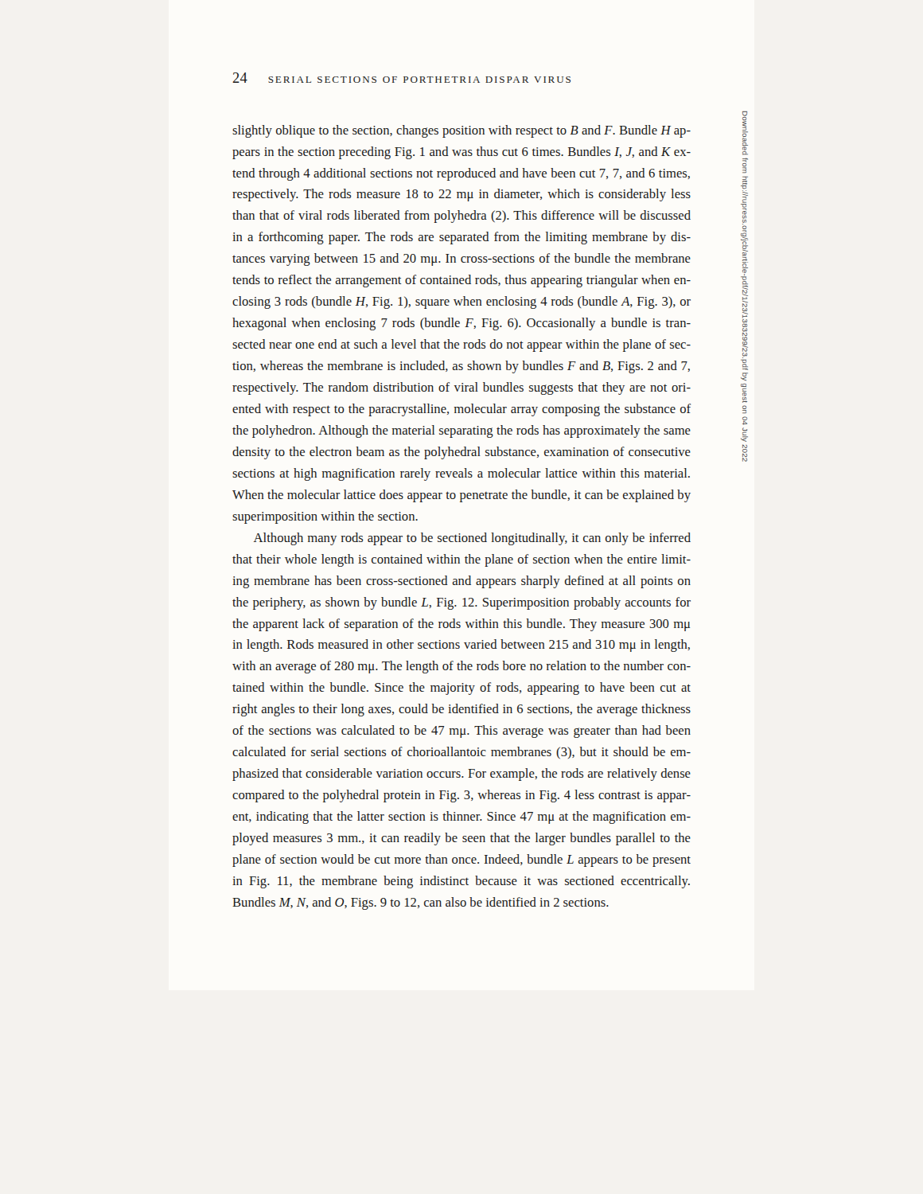24 Serial Sections of Porthetria Dispar Virus
slightly oblique to the section, changes position with respect to B and F. Bundle H appears in the section preceding Fig. 1 and was thus cut 6 times. Bundles I, J, and K extend through 4 additional sections not reproduced and have been cut 7, 7, and 6 times, respectively. The rods measure 18 to 22 mμ in diameter, which is considerably less than that of viral rods liberated from polyhedra (2). This difference will be discussed in a forthcoming paper. The rods are separated from the limiting membrane by distances varying between 15 and 20 mμ. In cross-sections of the bundle the membrane tends to reflect the arrangement of contained rods, thus appearing triangular when enclosing 3 rods (bundle H, Fig. 1), square when enclosing 4 rods (bundle A, Fig. 3), or hexagonal when enclosing 7 rods (bundle F, Fig. 6). Occasionally a bundle is transected near one end at such a level that the rods do not appear within the plane of section, whereas the membrane is included, as shown by bundles F and B, Figs. 2 and 7, respectively. The random distribution of viral bundles suggests that they are not oriented with respect to the paracrystalline, molecular array composing the substance of the polyhedron. Although the material separating the rods has approximately the same density to the electron beam as the polyhedral substance, examination of consecutive sections at high magnification rarely reveals a molecular lattice within this material. When the molecular lattice does appear to penetrate the bundle, it can be explained by superimposition within the section.
Although many rods appear to be sectioned longitudinally, it can only be inferred that their whole length is contained within the plane of section when the entire limiting membrane has been cross-sectioned and appears sharply defined at all points on the periphery, as shown by bundle L, Fig. 12. Superimposition probably accounts for the apparent lack of separation of the rods within this bundle. They measure 300 mμ in length. Rods measured in other sections varied between 215 and 310 mμ in length, with an average of 280 mμ. The length of the rods bore no relation to the number contained within the bundle. Since the majority of rods, appearing to have been cut at right angles to their long axes, could be identified in 6 sections, the average thickness of the sections was calculated to be 47 mμ. This average was greater than had been calculated for serial sections of chorioallantoic membranes (3), but it should be emphasized that considerable variation occurs. For example, the rods are relatively dense compared to the polyhedral protein in Fig. 3, whereas in Fig. 4 less contrast is apparent, indicating that the latter section is thinner. Since 47 mμ at the magnification employed measures 3 mm., it can readily be seen that the larger bundles parallel to the plane of section would be cut more than once. Indeed, bundle L appears to be present in Fig. 11, the membrane being indistinct because it was sectioned eccentrically. Bundles M, N, and O, Figs. 9 to 12, can also be identified in 2 sections.
Downloaded from http://rupress.org/jcb/article-pdf/2/1/23/1383299/23.pdf by guest on 04 July 2022